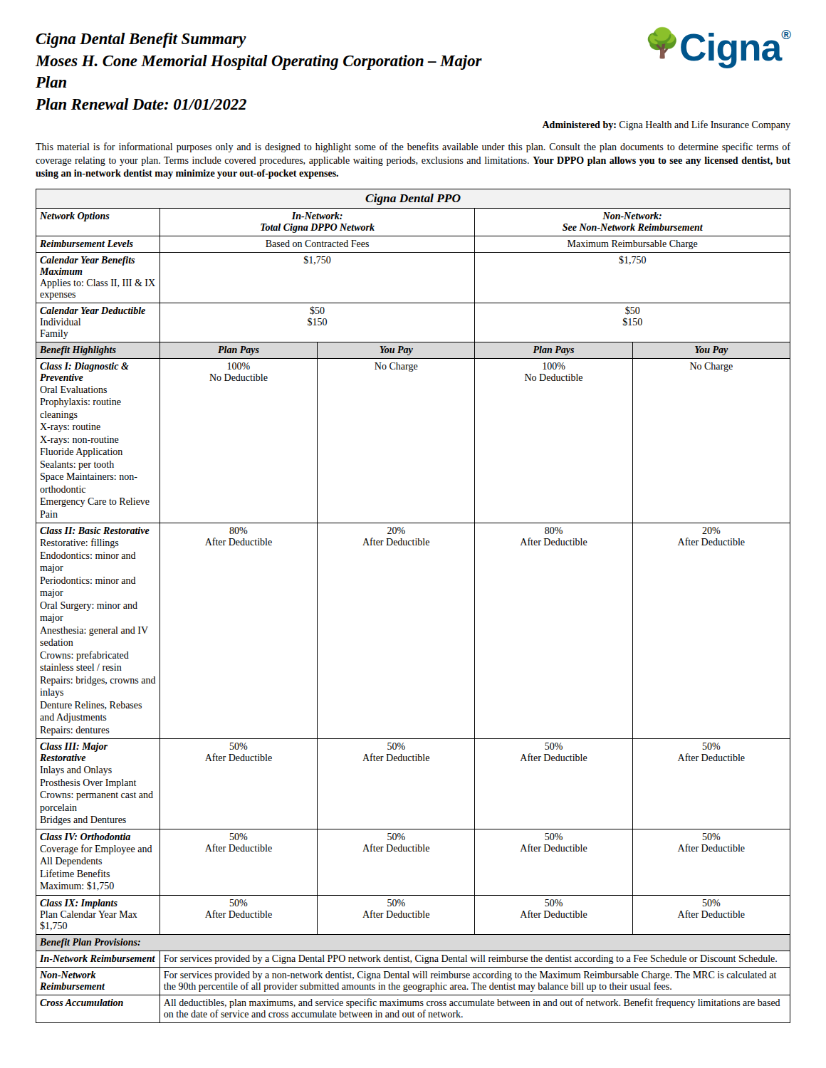Cigna Dental Benefit Summary
Moses H. Cone Memorial Hospital Operating Corporation – Major Plan
Plan Renewal Date: 01/01/2022
🌳Cigna®
Administered by: Cigna Health and Life Insurance Company
This material is for informational purposes only and is designed to highlight some of the benefits available under this plan. Consult the plan documents to determine specific terms of coverage relating to your plan. Terms include covered procedures, applicable waiting periods, exclusions and limitations. Your DPPO plan allows you to see any licensed dentist, but using an in-network dentist may minimize your out-of-pocket expenses.
| Cigna Dental PPO |
| Network Options | In-Network: Total Cigna DPPO Network | Non-Network: See Non-Network Reimbursement |
| Reimbursement Levels | Based on Contracted Fees | Maximum Reimbursable Charge |
| Calendar Year Benefits Maximum Applies to: Class II, III & IX expenses | $1,750 | $1,750 |
| Calendar Year Deductible Individual Family | $50 $150 | $50 $150 |
| Benefit Highlights | Plan Pays | You Pay | Plan Pays | You Pay |
| Class I: Diagnostic & Preventive Oral Evaluations Prophylaxis: routine cleanings X-rays: routine X-rays: non-routine Fluoride Application Sealants: per tooth Space Maintainers: non-orthodontic Emergency Care to Relieve Pain | 100% No Deductible | No Charge | 100% No Deductible | No Charge |
| Class II: Basic Restorative Restorative: fillings Endodontics: minor and major Periodontics: minor and major Oral Surgery: minor and major Anesthesia: general and IV sedation Crowns: prefabricated stainless steel / resin Repairs: bridges, crowns and inlays Denture Relines, Rebases and Adjustments Repairs: dentures | 80% After Deductible | 20% After Deductible | 80% After Deductible | 20% After Deductible |
| Class III: Major Restorative Inlays and Onlays Prosthesis Over Implant Crowns: permanent cast and porcelain Bridges and Dentures | 50% After Deductible | 50% After Deductible | 50% After Deductible | 50% After Deductible |
| Class IV: Orthodontia Coverage for Employee and All Dependents Lifetime Benefits Maximum: $1,750 | 50% After Deductible | 50% After Deductible | 50% After Deductible | 50% After Deductible |
| Class IX: Implants Plan Calendar Year Max $1,750 | 50% After Deductible | 50% After Deductible | 50% After Deductible | 50% After Deductible |
| Benefit Plan Provisions: |
| In-Network Reimbursement | For services provided by a Cigna Dental PPO network dentist, Cigna Dental will reimburse the dentist according to a Fee Schedule or Discount Schedule. |
| Non-Network Reimbursement | For services provided by a non-network dentist, Cigna Dental will reimburse according to the Maximum Reimbursable Charge. The MRC is calculated at the 90th percentile of all provider submitted amounts in the geographic area. The dentist may balance bill up to their usual fees. |
| Cross Accumulation | All deductibles, plan maximums, and service specific maximums cross accumulate between in and out of network. Benefit frequency limitations are based on the date of service and cross accumulate between in and out of network. |